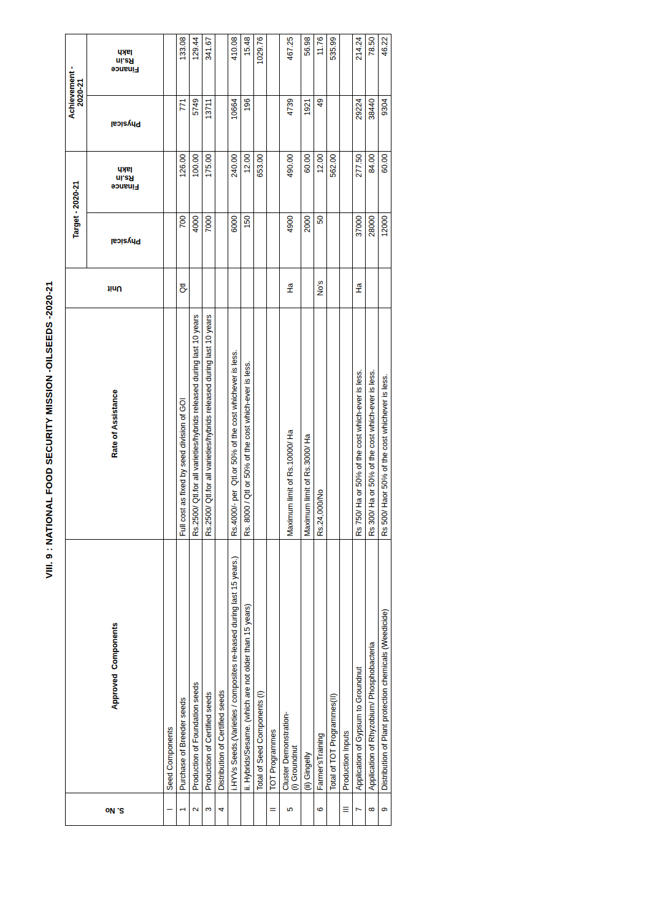VIII. 9 : NATIONAL FOOD SECURITY MISSION -OILSEEDS -2020-21
| S. No | Approved Components | Rate of Assistance | Unit | Target - 2020-21 | Achievement - 2020-21 |
| --- | --- | --- | --- | --- | --- |
| Physical | Finance Rs.in lakh | Physical | Finance Rs.in lakh |
| I | Seed Components | | | | | | |
| 1 | Purchase of Breeder seeds | Full cost as fixed by seed division of GOI | Qtl | 700 | 126.00 | 771 | 133.08 |
| 2 | Production of Foundation seeds | Rs.2500/ Qtl.for all varieties/hybrids released during last 10 years | | 4000 | 100.00 | 5749 | 129.44 |
| 3 | Production of Certified seeds | Rs.2500/ Qtl.for all varieties/hybrids released during last 10 years | | 7000 | 175.00 | 13711 | 341.67 |
| 4 | Distribution of Certified seeds | | | | | | |
| | i.HYVs Seeds.(Varieties / composites re-leased during last 15 years.) | Rs.4000/- per Qtl.or 50% of the cost whichever is less. | | 6000 | 240.00 | 10664 | 410.08 |
| | ii. Hybrids/Sesame. (which are not older than 15 years) | Rs. 8000 / Qtl or 50% of the cost which-ever is less. | | 150 | 12.00 | 196 | 15.48 |
| | Total of Seed Components (I) | | | | 653.00 | | 1029.76 |
| II | TOT Programmes | | | | | | |
| 5 | Cluster Demonstration- (i) Groundnut | Maximum limit of Rs.10000/ Ha | Ha | 4900 | 490.00 | 4739 | 467.25 |
| | (ii) Gingelly | Maximum limit of Rs.3000/ Ha | | 2000 | 60.00 | 1921 | 56.98 |
| 6 | Farmer'sTraining | Rs.24,000/No | No's | 50 | 12.00 | 49 | 11.76 |
| | Total of TOT Programmes(II) | | | | 562.00 | | 535.99 |
| III | Production Inputs | | | | | | |
| 7 | Application of Gypsum to Groundnut | Rs 750/ Ha or 50% of the cost which-ever is less. | Ha | 37000 | 277.50 | 29224 | 214.24 |
| 8 | Application of Rhyzobium/ Phosphobacteria | Rs 300/ Ha or 50% of the cost which-ever is less. | | 28000 | 84.00 | 38440 | 78.50 |
| 9 | Distribution of Plant protection chemicals (Weedicide) | Rs 500/ Haor 50% of the cost whichever is less. | | 12000 | 60.00 | 9304 | 46.22 |